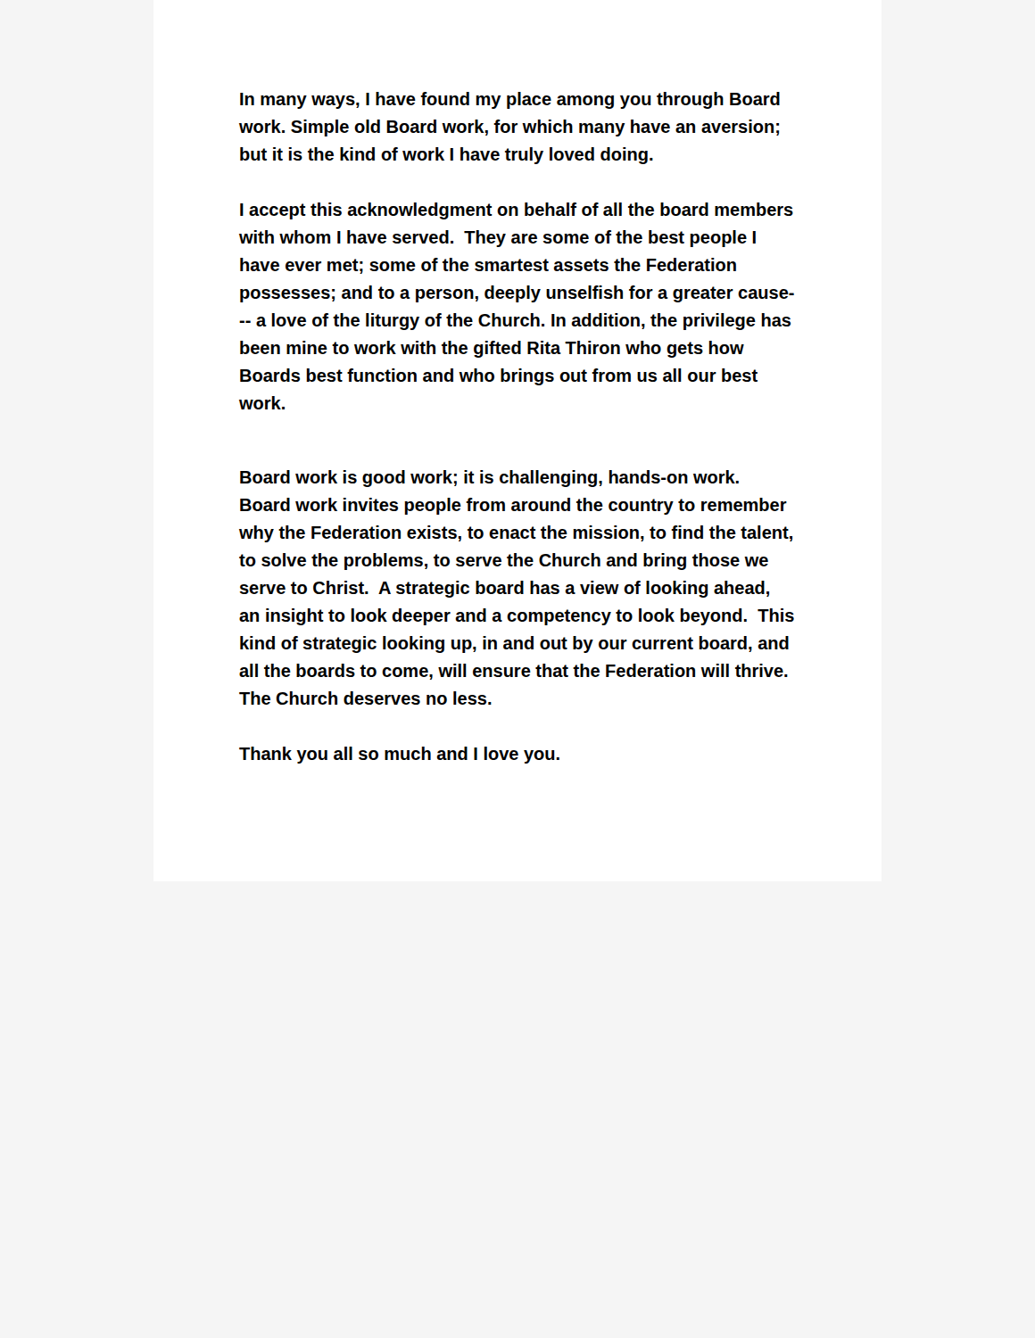In many ways, I have found my place among you through Board work. Simple old Board work, for which many have an aversion; but it is the kind of work I have truly loved doing.
I accept this acknowledgment on behalf of all the board members with whom I have served. They are some of the best people I have ever met; some of the smartest assets the Federation possesses; and to a person, deeply unselfish for a greater cause--- a love of the liturgy of the Church. In addition, the privilege has been mine to work with the gifted Rita Thiron who gets how Boards best function and who brings out from us all our best work.
Board work is good work; it is challenging, hands-on work. Board work invites people from around the country to remember why the Federation exists, to enact the mission, to find the talent, to solve the problems, to serve the Church and bring those we serve to Christ. A strategic board has a view of looking ahead, an insight to look deeper and a competency to look beyond. This kind of strategic looking up, in and out by our current board, and all the boards to come, will ensure that the Federation will thrive. The Church deserves no less.
Thank you all so much and I love you.